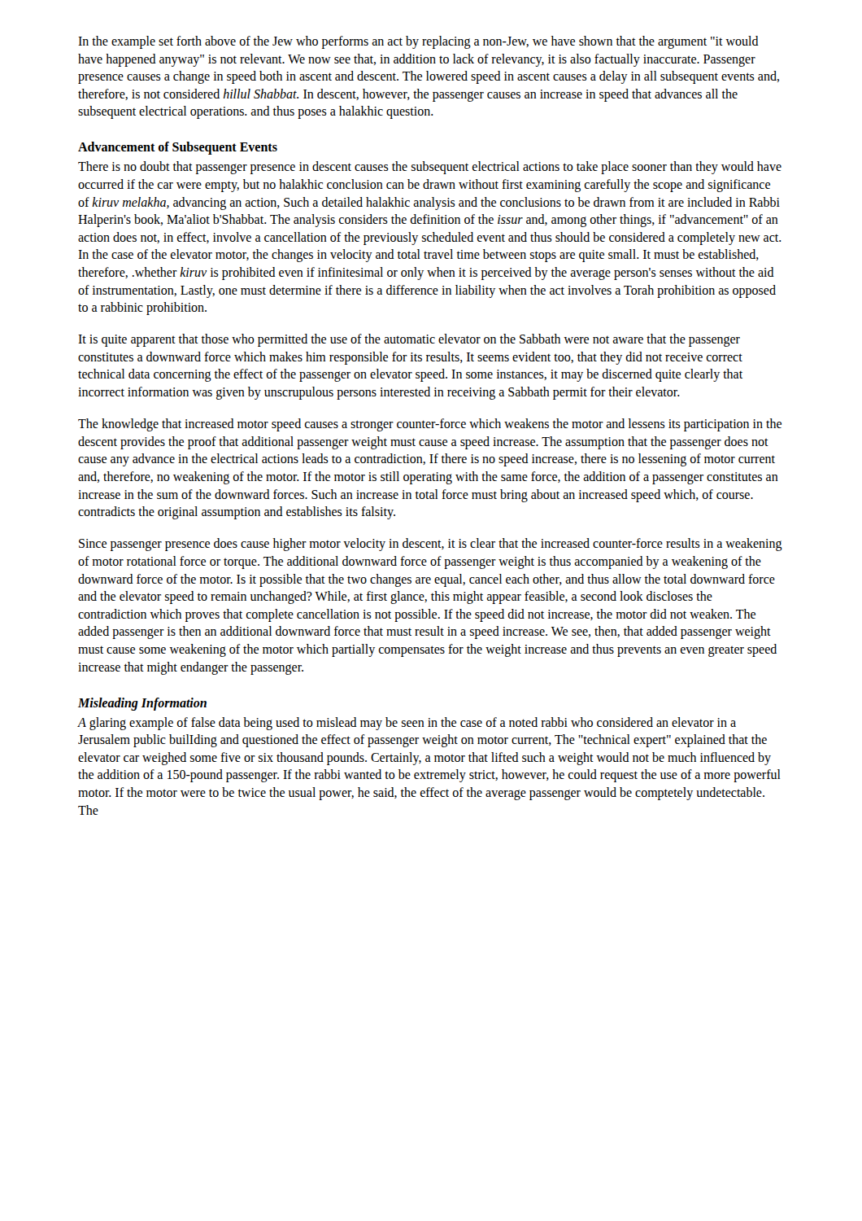In the example set forth above of the Jew who performs an act by replacing a non-Jew, we have shown that the argument "it would have happened anyway" is not relevant. We now see that, in addition to lack of relevancy, it is also factually inaccurate. Passenger presence causes a change in speed both in ascent and descent. The lowered speed in ascent causes a delay in all subsequent events and, therefore, is not considered hillul Shabbat. In descent, however, the passenger causes an increase in speed that advances all the subsequent electrical operations. and thus poses a halakhic question.
Advancement of Subsequent Events
There is no doubt that passenger presence in descent causes the subsequent electrical actions to take place sooner than they would have occurred if the car were empty, but no halakhic conclusion can be drawn without first examining carefully the scope and significance of kiruv melakha, advancing an action, Such a detailed halakhic analysis and the conclusions to be drawn from it are included in Rabbi Halperin's book, Ma'aliot b'Shabbat. The analysis considers the definition of the issur and, among other things, if "advancement" of an action does not, in effect, involve a cancellation of the previously scheduled event and thus should be considered a completely new act. In the case of the elevator motor, the changes in velocity and total travel time between stops are quite small. It must be established, therefore, .whether kiruv is prohibited even if infinitesimal or only when it is perceived by the average person's senses without the aid of instrumentation, Lastly, one must determine if there is a difference in liability when the act involves a Torah prohibition as opposed to a rabbinic prohibition.
It is quite apparent that those who permitted the use of the automatic elevator on the Sabbath were not aware that the passenger constitutes a downward force which makes him responsible for its results, It seems evident too, that they did not receive correct technical data concerning the effect of the passenger on elevator speed. In some instances, it may be discerned quite clearly that incorrect information was given by unscrupulous persons interested in receiving a Sabbath permit for their elevator.
The knowledge that increased motor speed causes a stronger counter-force which weakens the motor and lessens its participation in the descent provides the proof that additional passenger weight must cause a speed increase. The assumption that the passenger does not cause any advance in the electrical actions leads to a contradiction, If there is no speed increase, there is no lessening of motor current and, therefore, no weakening of the motor. If the motor is still operating with the same force, the addition of a passenger constitutes an increase in the sum of the downward forces. Such an increase in total force must bring about an increased speed which, of course. contradicts the original assumption and establishes its falsity.
Since passenger presence does cause higher motor velocity in descent, it is clear that the increased counter-force results in a weakening of motor rotational force or torque. The additional downward force of passenger weight is thus accompanied by a weakening of the downward force of the motor. Is it possible that the two changes are equal, cancel each other, and thus allow the total downward force and the elevator speed to remain unchanged? While, at first glance, this might appear feasible, a second look discloses the contradiction which proves that complete cancellation is not possible. If the speed did not increase, the motor did not weaken. The added passenger is then an additional downward force that must result in a speed increase. We see, then, that added passenger weight must cause some weakening of the motor which partially compensates for the weight increase and thus prevents an even greater speed increase that might endanger the passenger.
Misleading Information
A glaring example of false data being used to mislead may be seen in the case of a noted rabbi who considered an elevator in a Jerusalem public builIding and questioned the effect of passenger weight on motor current, The "technical expert" explained that the elevator car weighed some five or six thousand pounds. Certainly, a motor that lifted such a weight would not be much influenced by the addition of a 150-pound passenger. If the rabbi wanted to be extremely strict, however, he could request the use of a more powerful motor. If the motor were to be twice the usual power, he said, the effect of the average passenger would be comptetely undetectable. The